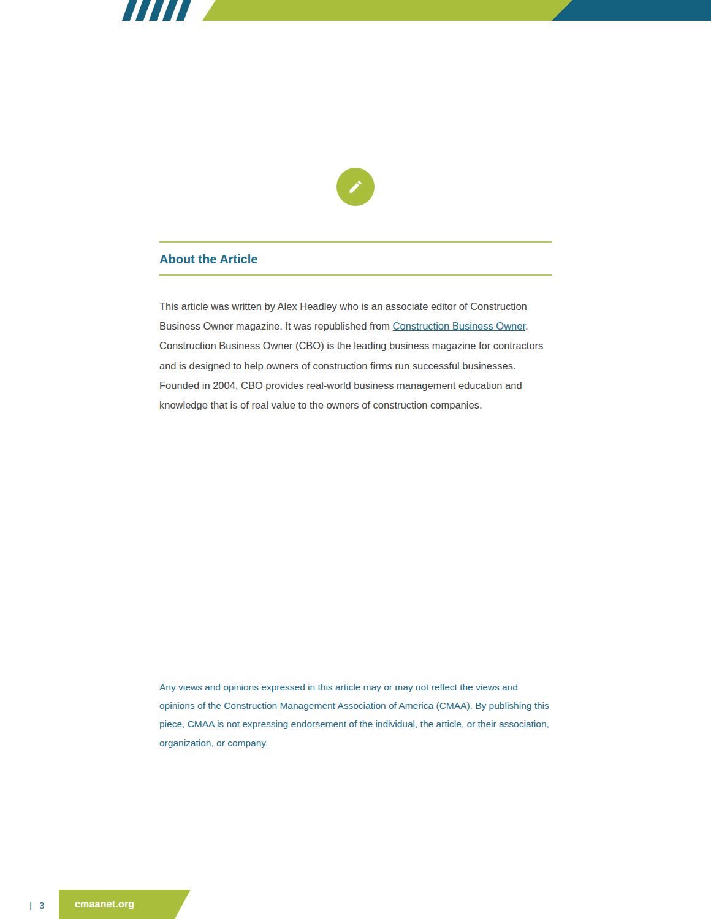About the Article
This article was written by Alex Headley who is an associate editor of Construction Business Owner magazine. It was republished from Construction Business Owner. Construction Business Owner (CBO) is the leading business magazine for contractors and is designed to help owners of construction firms run successful businesses. Founded in 2004, CBO provides real-world business management education and knowledge that is of real value to the owners of construction companies.
Any views and opinions expressed in this article may or may not reflect the views and opinions of the Construction Management Association of America (CMAA). By publishing this piece, CMAA is not expressing endorsement of the individual, the article, or their association, organization, or company.
| 3
cmaanet.org